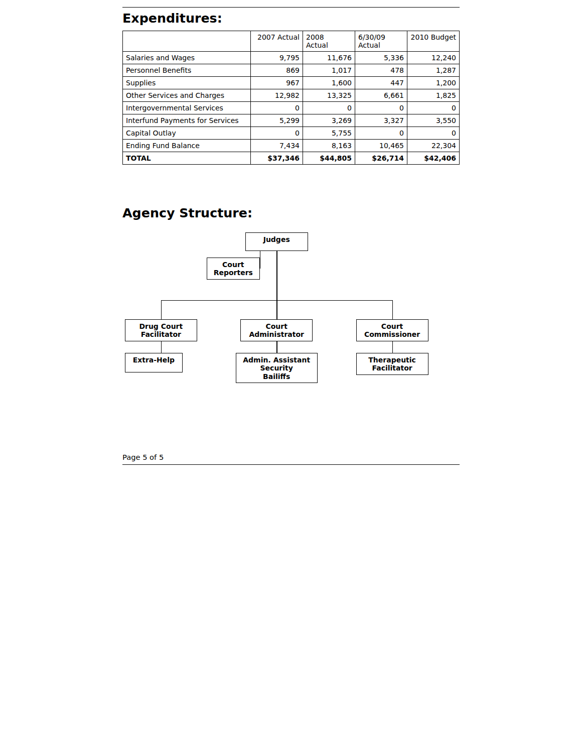Expenditures:
| | 2007 Actual | 2008 Actual | 6/30/09 Actual | 2010 Budget |
| --- | --- | --- | --- | --- |
| Salaries and Wages | 9,795 | 11,676 | 5,336 | 12,240 |
| Personnel Benefits | 869 | 1,017 | 478 | 1,287 |
| Supplies | 967 | 1,600 | 447 | 1,200 |
| Other Services and Charges | 12,982 | 13,325 | 6,661 | 1,825 |
| Intergovernmental Services | 0 | 0 | 0 | 0 |
| Interfund Payments for Services | 5,299 | 3,269 | 3,327 | 3,550 |
| Capital Outlay | 0 | 5,755 | 0 | 0 |
| Ending Fund Balance | 7,434 | 8,163 | 10,465 | 22,304 |
| TOTAL | $37,346 | $44,805 | $26,714 | $42,406 |
Agency Structure:
Judges
Court
Reporters
Drug Court
Facilitator
Court
Administrator
Court
Commissioner
Extra-Help
Admin. Assistant
Security
Bailiffs
Therapeutic
Facilitator
Page 5 of 5